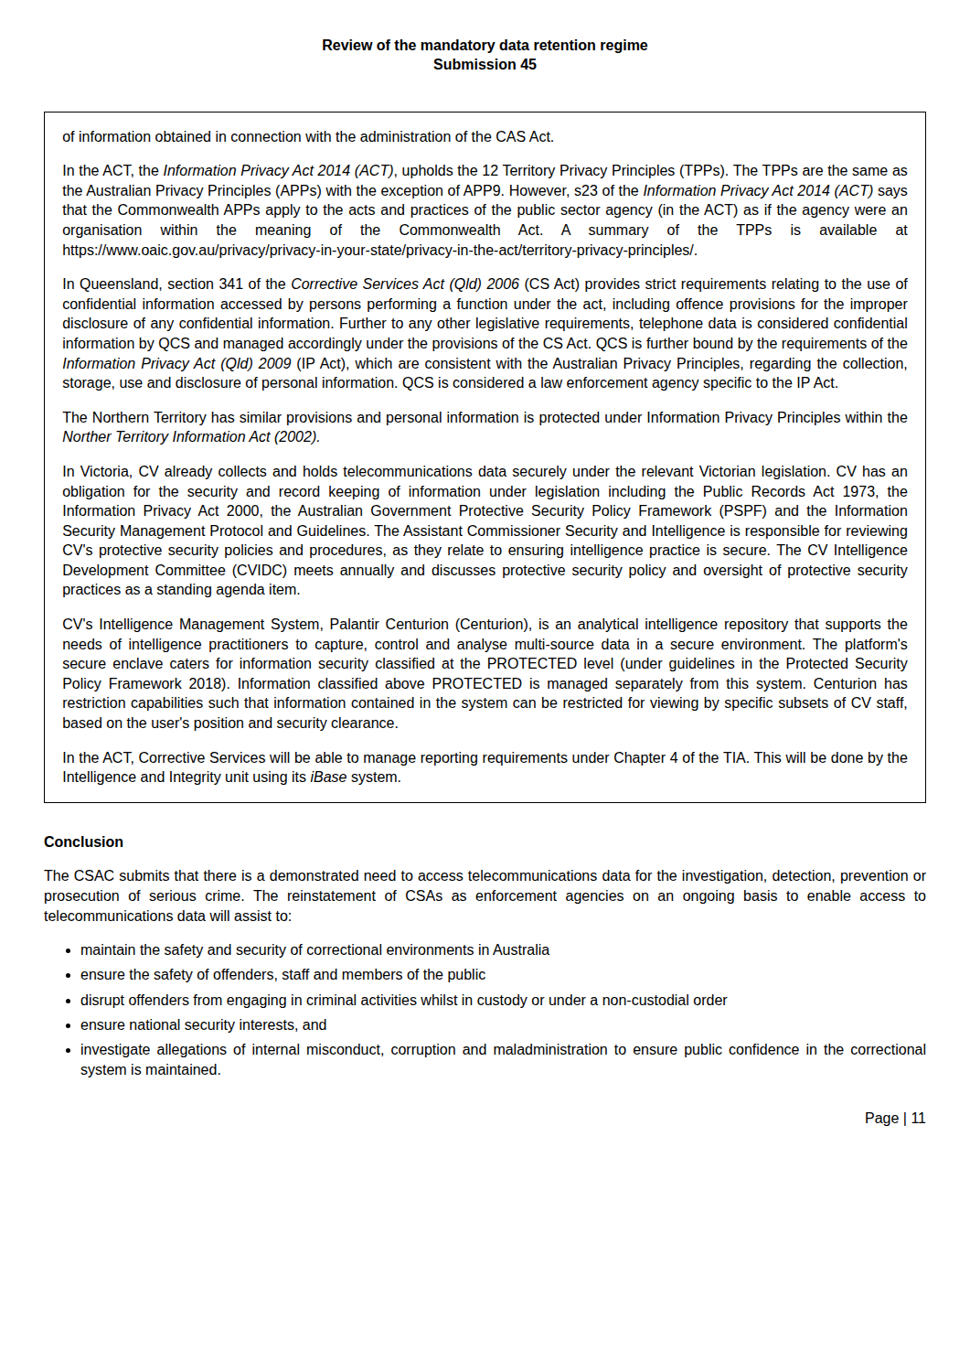Review of the mandatory data retention regime
Submission 45
of information obtained in connection with the administration of the CAS Act.
In the ACT, the Information Privacy Act 2014 (ACT), upholds the 12 Territory Privacy Principles (TPPs). The TPPs are the same as the Australian Privacy Principles (APPs) with the exception of APP9. However, s23 of the Information Privacy Act 2014 (ACT) says that the Commonwealth APPs apply to the acts and practices of the public sector agency (in the ACT) as if the agency were an organisation within the meaning of the Commonwealth Act. A summary of the TPPs is available at https://www.oaic.gov.au/privacy/privacy-in-your-state/privacy-in-the-act/territory-privacy-principles/.
In Queensland, section 341 of the Corrective Services Act (Qld) 2006 (CS Act) provides strict requirements relating to the use of confidential information accessed by persons performing a function under the act, including offence provisions for the improper disclosure of any confidential information. Further to any other legislative requirements, telephone data is considered confidential information by QCS and managed accordingly under the provisions of the CS Act. QCS is further bound by the requirements of the Information Privacy Act (Qld) 2009 (IP Act), which are consistent with the Australian Privacy Principles, regarding the collection, storage, use and disclosure of personal information. QCS is considered a law enforcement agency specific to the IP Act.
The Northern Territory has similar provisions and personal information is protected under Information Privacy Principles within the Norther Territory Information Act (2002).
In Victoria, CV already collects and holds telecommunications data securely under the relevant Victorian legislation. CV has an obligation for the security and record keeping of information under legislation including the Public Records Act 1973, the Information Privacy Act 2000, the Australian Government Protective Security Policy Framework (PSPF) and the Information Security Management Protocol and Guidelines. The Assistant Commissioner Security and Intelligence is responsible for reviewing CV's protective security policies and procedures, as they relate to ensuring intelligence practice is secure. The CV Intelligence Development Committee (CVIDC) meets annually and discusses protective security policy and oversight of protective security practices as a standing agenda item.
CV's Intelligence Management System, Palantir Centurion (Centurion), is an analytical intelligence repository that supports the needs of intelligence practitioners to capture, control and analyse multi-source data in a secure environment. The platform's secure enclave caters for information security classified at the PROTECTED level (under guidelines in the Protected Security Policy Framework 2018). Information classified above PROTECTED is managed separately from this system. Centurion has restriction capabilities such that information contained in the system can be restricted for viewing by specific subsets of CV staff, based on the user's position and security clearance.
In the ACT, Corrective Services will be able to manage reporting requirements under Chapter 4 of the TIA. This will be done by the Intelligence and Integrity unit using its iBase system.
Conclusion
The CSAC submits that there is a demonstrated need to access telecommunications data for the investigation, detection, prevention or prosecution of serious crime. The reinstatement of CSAs as enforcement agencies on an ongoing basis to enable access to telecommunications data will assist to:
maintain the safety and security of correctional environments in Australia
ensure the safety of offenders, staff and members of the public
disrupt offenders from engaging in criminal activities whilst in custody or under a non-custodial order
ensure national security interests, and
investigate allegations of internal misconduct, corruption and maladministration to ensure public confidence in the correctional system is maintained.
Page | 11